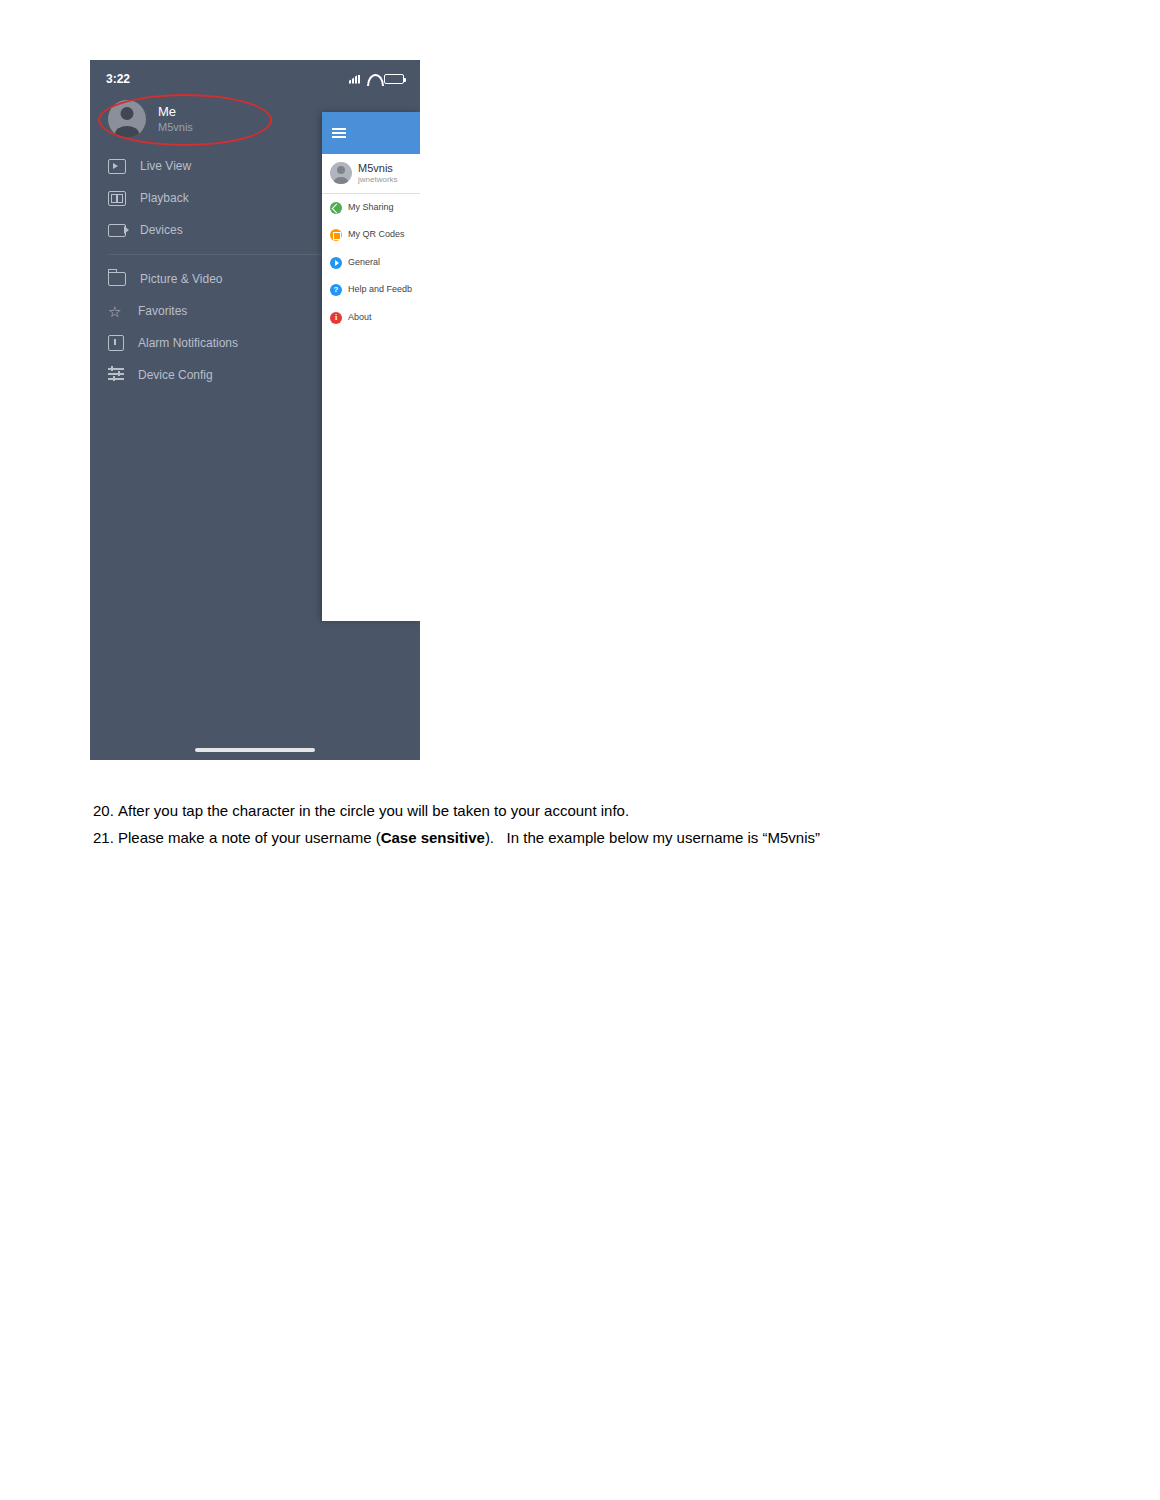3:22
Me
M5vnis
Live View
Playback
Devices
Picture & Video
☆Favorites
Alarm Notifications
Device Config
M5vnis
jwnetworks
My Sharing
My QR Codes
General
Help and Feedb
About
After you tap the character in the circle you will be taken to your account info.
Please make a note of your username (Case sensitive). In the example below my username is “M5vnis”